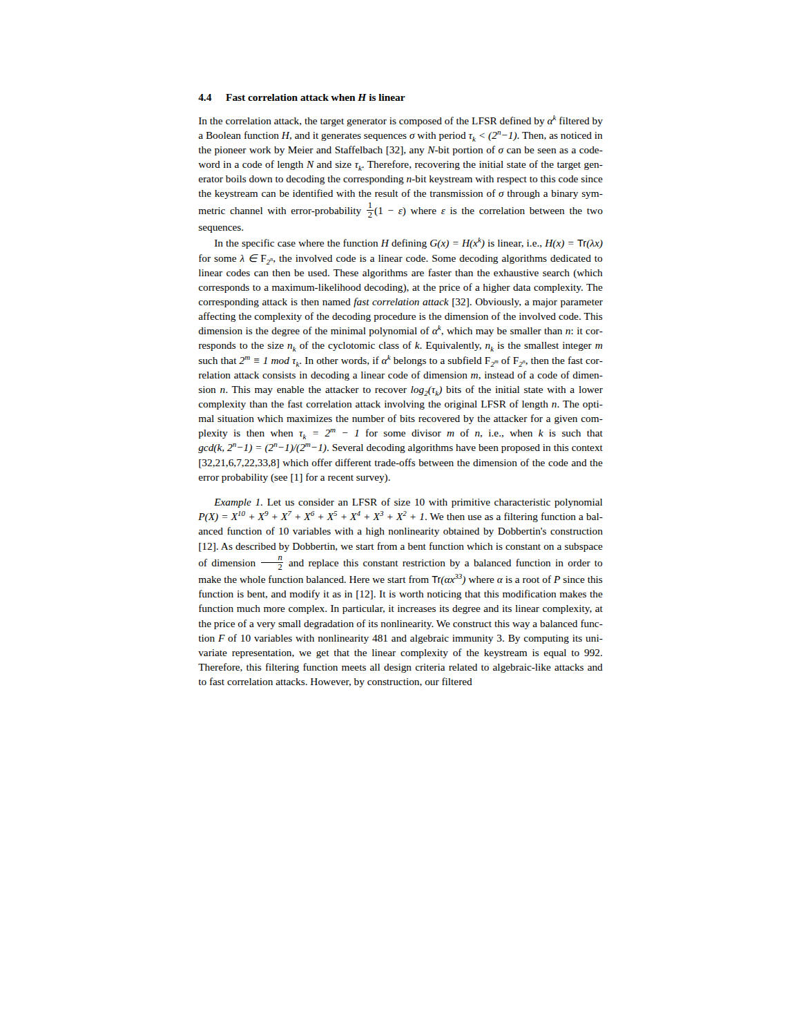4.4 Fast correlation attack when H is linear
In the correlation attack, the target generator is composed of the LFSR defined by αk filtered by a Boolean function H, and it generates sequences σ with period τk < (2n−1). Then, as noticed in the pioneer work by Meier and Staffelbach [32], any N-bit portion of σ can be seen as a codeword in a code of length N and size τk. Therefore, recovering the initial state of the target generator boils down to decoding the corresponding n-bit keystream with respect to this code since the keystream can be identified with the result of the transmission of σ through a binary symmetric channel with error-probability 12(1 − ε) where ε is the correlation between the two sequences.
In the specific case where the function H defining G(x) = H(xk) is linear, i.e., H(x) = Tr(λx) for some λ ∈ F2n, the involved code is a linear code. Some decoding algorithms dedicated to linear codes can then be used. These algorithms are faster than the exhaustive search (which corresponds to a maximum-likelihood decoding), at the price of a higher data complexity. The corresponding attack is then named fast correlation attack [32]. Obviously, a major parameter affecting the complexity of the decoding procedure is the dimension of the involved code. This dimension is the degree of the minimal polynomial of αk, which may be smaller than n: it corresponds to the size nk of the cyclotomic class of k. Equivalently, nk is the smallest integer m such that 2m ≡ 1 mod τk. In other words, if αk belongs to a subfield F2m of F2n, then the fast correlation attack consists in decoding a linear code of dimension m, instead of a code of dimension n. This may enable the attacker to recover log2(τk) bits of the initial state with a lower complexity than the fast correlation attack involving the original LFSR of length n. The optimal situation which maximizes the number of bits recovered by the attacker for a given complexity is then when τk = 2m − 1 for some divisor m of n, i.e., when k is such that gcd(k, 2n−1) = (2n−1)/(2m−1). Several decoding algorithms have been proposed in this context [32,21,6,7,22,33,8] which offer different trade-offs between the dimension of the code and the error probability (see [1] for a recent survey).
Example 1. Let us consider an LFSR of size 10 with primitive characteristic polynomial P(X) = X10 + X9 + X7 + X6 + X5 + X4 + X3 + X2 + 1. We then use as a filtering function a balanced function of 10 variables with a high nonlinearity obtained by Dobbertin's construction [12]. As described by Dobbertin, we start from a bent function which is constant on a subspace of dimension n 2 and replace this constant restriction by a balanced function in order to make the whole function balanced. Here we start from Tr(αx33) where α is a root of P since this function is bent, and modify it as in [12]. It is worth noticing that this modification makes the function much more complex. In particular, it increases its degree and its linear complexity, at the price of a very small degradation of its nonlinearity. We construct this way a balanced function F of 10 variables with nonlinearity 481 and algebraic immunity 3. By computing its univariate representation, we get that the linear complexity of the keystream is equal to 992. Therefore, this filtering function meets all design criteria related to algebraic-like attacks and to fast correlation attacks. However, by construction, our filtered